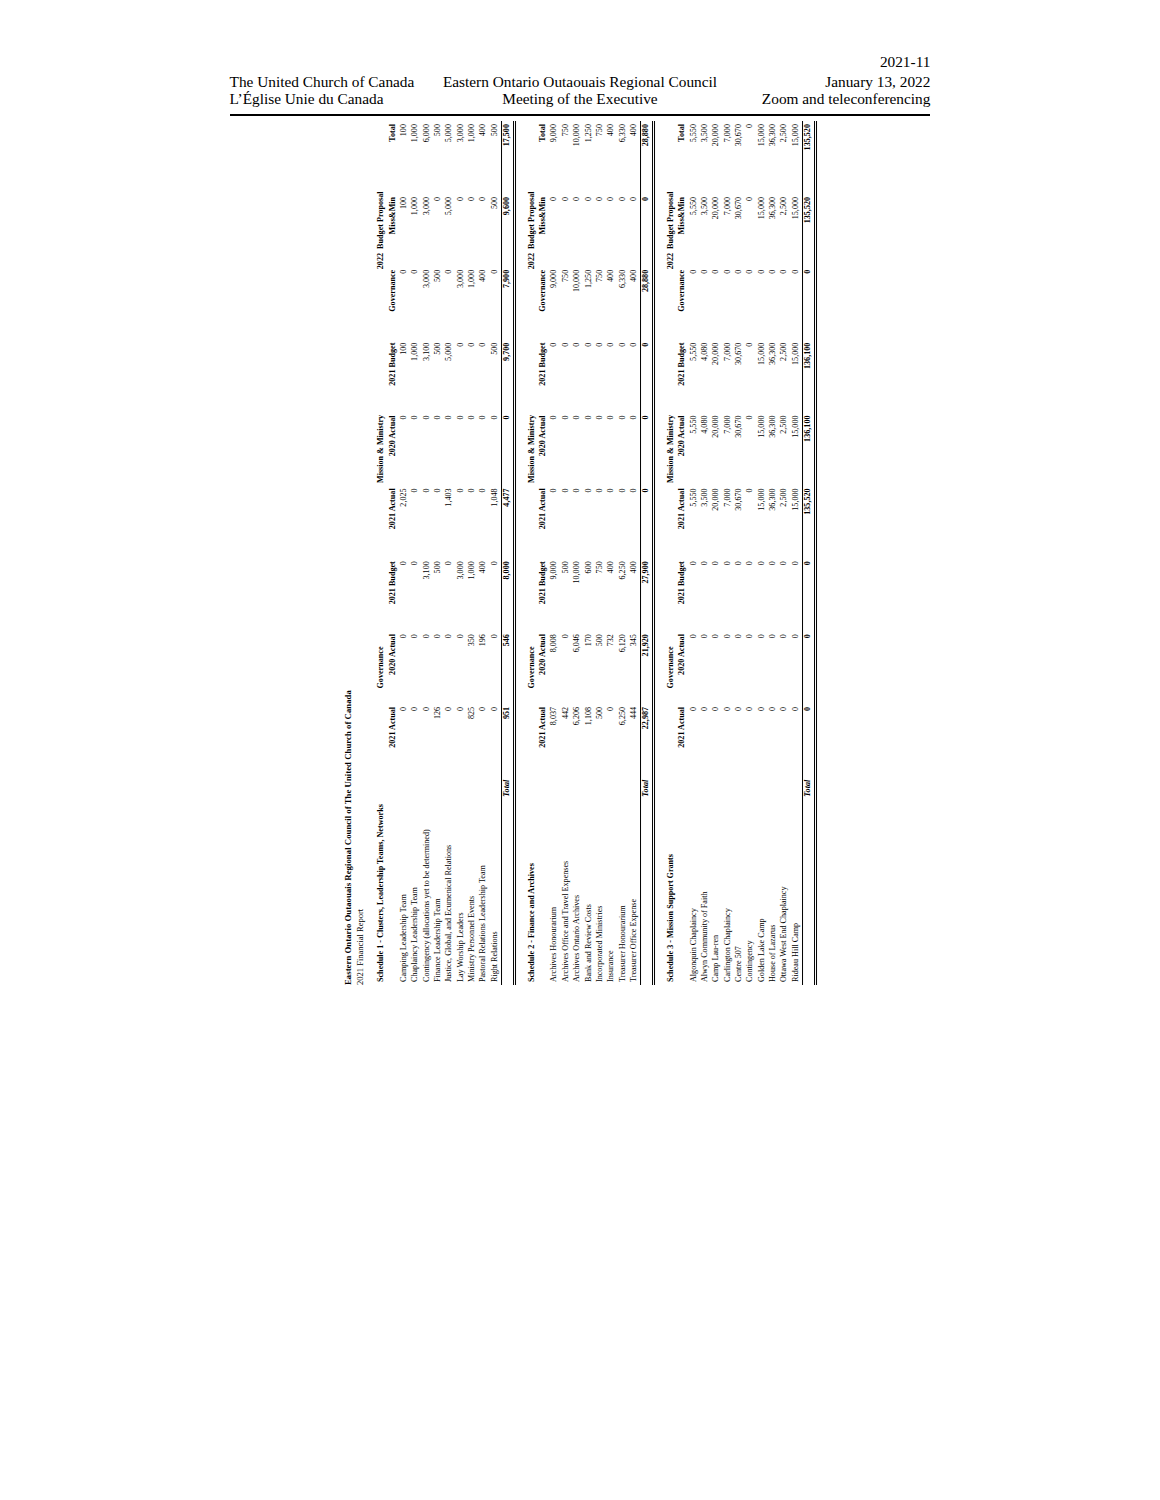2021-11
| The United Church of Canada L’Église Unie du Canada | Eastern Ontario Outaouais Regional Council Meeting of the Executive | January 13, 2022 Zoom and teleconferencing |
Eastern Ontario Outaouais Regional Council of The United Church of Canada
2021 Financial Report
| Schedule 1 - Clusters, Leadership Teams, Networks | Governance | Mission & Ministry | 2022 Budget Proposal |
| | 2021 Actual | 2020 Actual | 2021 Budget | 2021 Actual | 2020 Actual | 2021 Budget | Governance | Miss&Min | Total |
| Camping Leadership Team | 0 | 0 | 0 | 2,025 | 0 | 100 | 0 | 100 | 100 |
| Chaplaincy Leadership Team | 0 | 0 | 0 | 0 | 0 | 1,000 | 0 | 1,000 | 1,000 |
| Contingency (allocations yet to be determined) | 0 | 0 | 3,100 | 0 | 0 | 3,100 | 3,000 | 3,000 | 6,000 |
| Finance Leadership Team | 126 | 0 | 500 | 0 | 0 | 500 | 500 | 0 | 500 |
| Justice, Global, and Ecumenical Relations | 0 | 0 | 0 | 1,403 | 0 | 5,000 | 0 | 5,000 | 5,000 |
| Lay Worship Leaders | 0 | 0 | 3,000 | 0 | 0 | 0 | 3,000 | 0 | 3,000 |
| Ministry Personnel Events | 825 | 350 | 1,000 | 0 | 0 | 0 | 1,000 | 0 | 1,000 |
| Pastoral Relations Leadership Team | 0 | 196 | 400 | 0 | 0 | 0 | 400 | 0 | 400 |
| Right Relations | 0 | 0 | 0 | 1,048 | 0 | 500 | 0 | 500 | 500 |
| Total | 951 | 546 | 8,000 | 4,477 | 0 | 9,700 | 7,900 | 9,600 | 17,500 |
| Schedule 2 - Finance and Archives | Governance | Mission & Ministry | 2022 Budget Proposal |
| | 2021 Actual | 2020 Actual | 2021 Budget | 2021 Actual | 2020 Actual | 2021 Budget | Governance | Miss&Min | Total |
| Archives Honourarium | 8,037 | 8,008 | 9,000 | 0 | 0 | 0 | 9,000 | 0 | 9,000 |
| Archives Office and Travel Expenses | 442 | 0 | 500 | 0 | 0 | 0 | 750 | 0 | 750 |
| Archives Ontario Archives | 6,206 | 6,046 | 10,000 | 0 | 0 | 0 | 10,000 | 0 | 10,000 |
| Bank and Review Costs | 1,108 | 170 | 600 | 0 | 0 | 0 | 1,250 | 0 | 1,250 |
| Incorporated Ministries | 500 | 500 | 750 | 0 | 0 | 0 | 750 | 0 | 750 |
| Insurance | 0 | 732 | 400 | 0 | 0 | 0 | 400 | 0 | 400 |
| Treasurer Honourarium | 6,250 | 6,120 | 6,250 | 0 | 0 | 0 | 6,330 | 0 | 6,330 |
| Treasurer Office Expense | 444 | 345 | 400 | 0 | 0 | 0 | 400 | 0 | 400 |
| Total | 22,987 | 21,920 | 27,900 | 0 | 0 | 0 | 28,880 | 0 | 28,880 |
| Schedule 3 - Mission Support Grants | Governance | Mission & Ministry | 2022 Budget Proposal |
| | 2021 Actual | 2020 Actual | 2021 Budget | 2021 Actual | 2020 Actual | 2021 Budget | Governance | Miss&Min | Total |
| Algonquin Chaplaincy | 0 | 0 | 0 | 5,550 | 5,550 | 5,550 | 0 | 5,550 | 5,550 |
| Alwyn Community of Faith | 0 | 0 | 0 | 3,500 | 4,080 | 4,080 | 0 | 3,500 | 3,500 |
| Camp Lau-ren | 0 | 0 | 0 | 20,000 | 20,000 | 20,000 | 0 | 20,000 | 20,000 |
| Carlington Chaplaincy | 0 | 0 | 0 | 7,000 | 7,000 | 7,000 | 0 | 7,000 | 7,000 |
| Centre 507 | 0 | 0 | 0 | 30,670 | 30,670 | 30,670 | 0 | 30,670 | 30,670 |
| Contingency | 0 | 0 | 0 | 0 | 0 | 0 | 0 | 0 | 0 |
| Golden Lake Camp | 0 | 0 | 0 | 15,000 | 15,000 | 15,000 | 0 | 15,000 | 15,000 |
| House of Lazarus | 0 | 0 | 0 | 36,300 | 36,300 | 36,300 | 0 | 36,300 | 36,300 |
| Ottawa West End Chaplaincy | 0 | 0 | 0 | 2,500 | 2,500 | 2,500 | 0 | 2,500 | 2,500 |
| Rideau Hill Camp | 0 | 0 | 0 | 15,000 | 15,000 | 15,000 | 0 | 15,000 | 15,000 |
| Total | 0 | 0 | 0 | 135,520 | 136,100 | 136,100 | 0 | 135,520 | 135,520 |